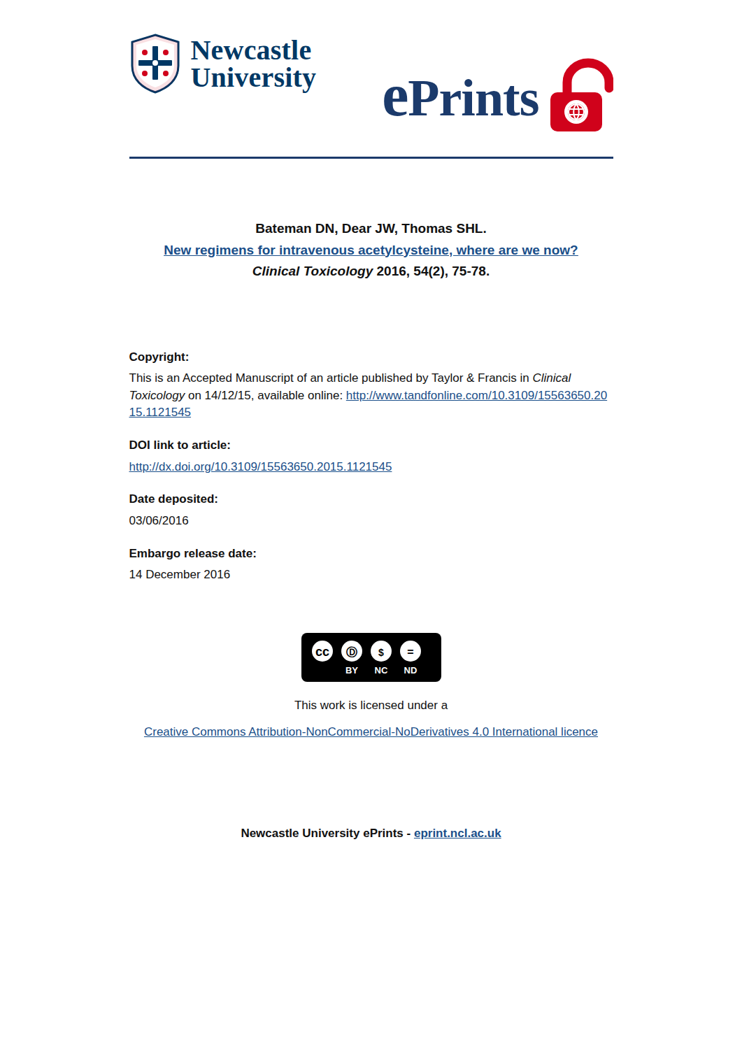Newcastle University
e Prints
Bateman DN, Dear JW, Thomas SHL.
New regimens for intravenous acetylcysteine, where are we now? Clinical Toxicology 2016, 54(2), 75-78.
Copyright:
This is an Accepted Manuscript of an article published by Taylor & Francis in Clinical Toxicology on 14/12/15, available online: http://www.tandfonline.com/10.3109/15563650.2015.1121545
DOI link to article:
http://dx.doi.org/10.3109/15563650.2015.1121545
Date deposited:
03/06/2016
Embargo release date:
14 December 2016
cc Ⓓ $ = BY NC ND
This work is licensed under a
Creative Commons Attribution-NonCommercial-NoDerivatives 4.0 International licence
Newcastle University ePrints - eprint.ncl.ac.uk